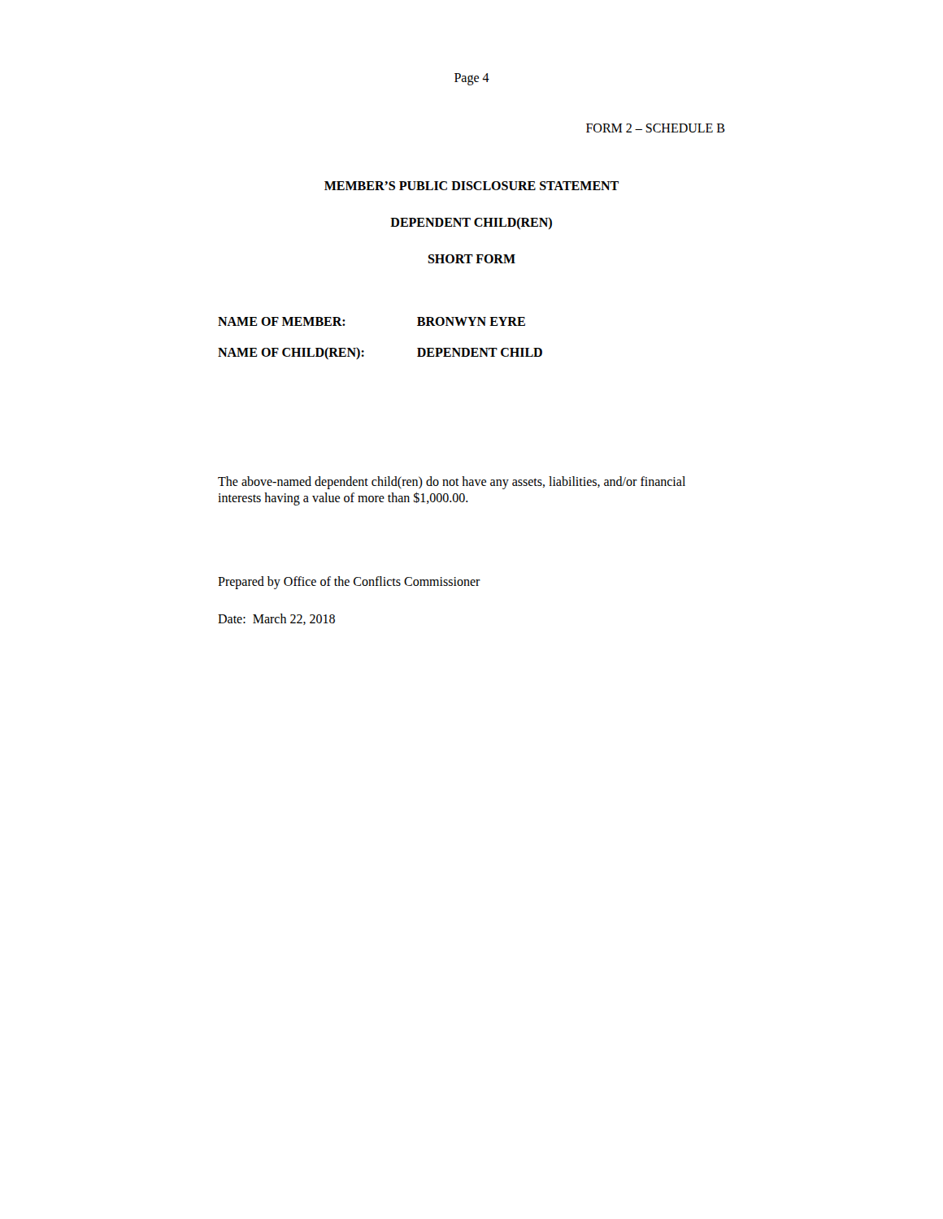Page 4
FORM 2 – SCHEDULE B
MEMBER’S PUBLIC DISCLOSURE STATEMENT
DEPENDENT CHILD(REN)
SHORT FORM
| NAME OF MEMBER: | BRONWYN EYRE |
| NAME OF CHILD(REN): | DEPENDENT CHILD |
The above-named dependent child(ren) do not have any assets, liabilities, and/or financial interests having a value of more than $1,000.00.
Prepared by Office of the Conflicts Commissioner
Date: March 22, 2018